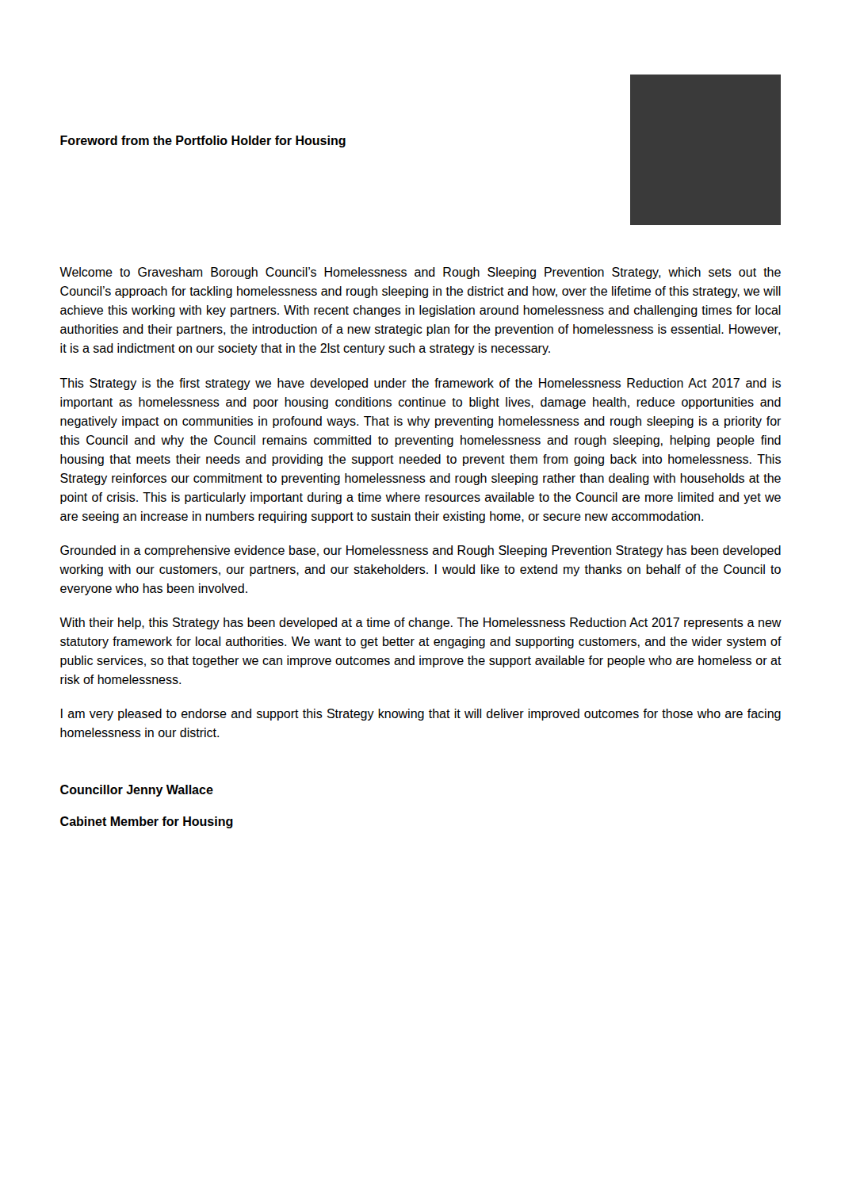Foreword from the Portfolio Holder for Housing
Welcome to Gravesham Borough Council’s Homelessness and Rough Sleeping Prevention Strategy, which sets out the Council’s approach for tackling homelessness and rough sleeping in the district and how, over the lifetime of this strategy, we will achieve this working with key partners. With recent changes in legislation around homelessness and challenging times for local authorities and their partners, the introduction of a new strategic plan for the prevention of homelessness is essential. However, it is a sad indictment on our society that in the 2lst century such a strategy is necessary.
This Strategy is the first strategy we have developed under the framework of the Homelessness Reduction Act 2017 and is important as homelessness and poor housing conditions continue to blight lives, damage health, reduce opportunities and negatively impact on communities in profound ways. That is why preventing homelessness and rough sleeping is a priority for this Council and why the Council remains committed to preventing homelessness and rough sleeping, helping people find housing that meets their needs and providing the support needed to prevent them from going back into homelessness. This Strategy reinforces our commitment to preventing homelessness and rough sleeping rather than dealing with households at the point of crisis. This is particularly important during a time where resources available to the Council are more limited and yet we are seeing an increase in numbers requiring support to sustain their existing home, or secure new accommodation.
Grounded in a comprehensive evidence base, our Homelessness and Rough Sleeping Prevention Strategy has been developed working with our customers, our partners, and our stakeholders. I would like to extend my thanks on behalf of the Council to everyone who has been involved.
With their help, this Strategy has been developed at a time of change. The Homelessness Reduction Act 2017 represents a new statutory framework for local authorities. We want to get better at engaging and supporting customers, and the wider system of public services, so that together we can improve outcomes and improve the support available for people who are homeless or at risk of homelessness.
I am very pleased to endorse and support this Strategy knowing that it will deliver improved outcomes for those who are facing homelessness in our district.
Councillor Jenny Wallace
Cabinet Member for Housing